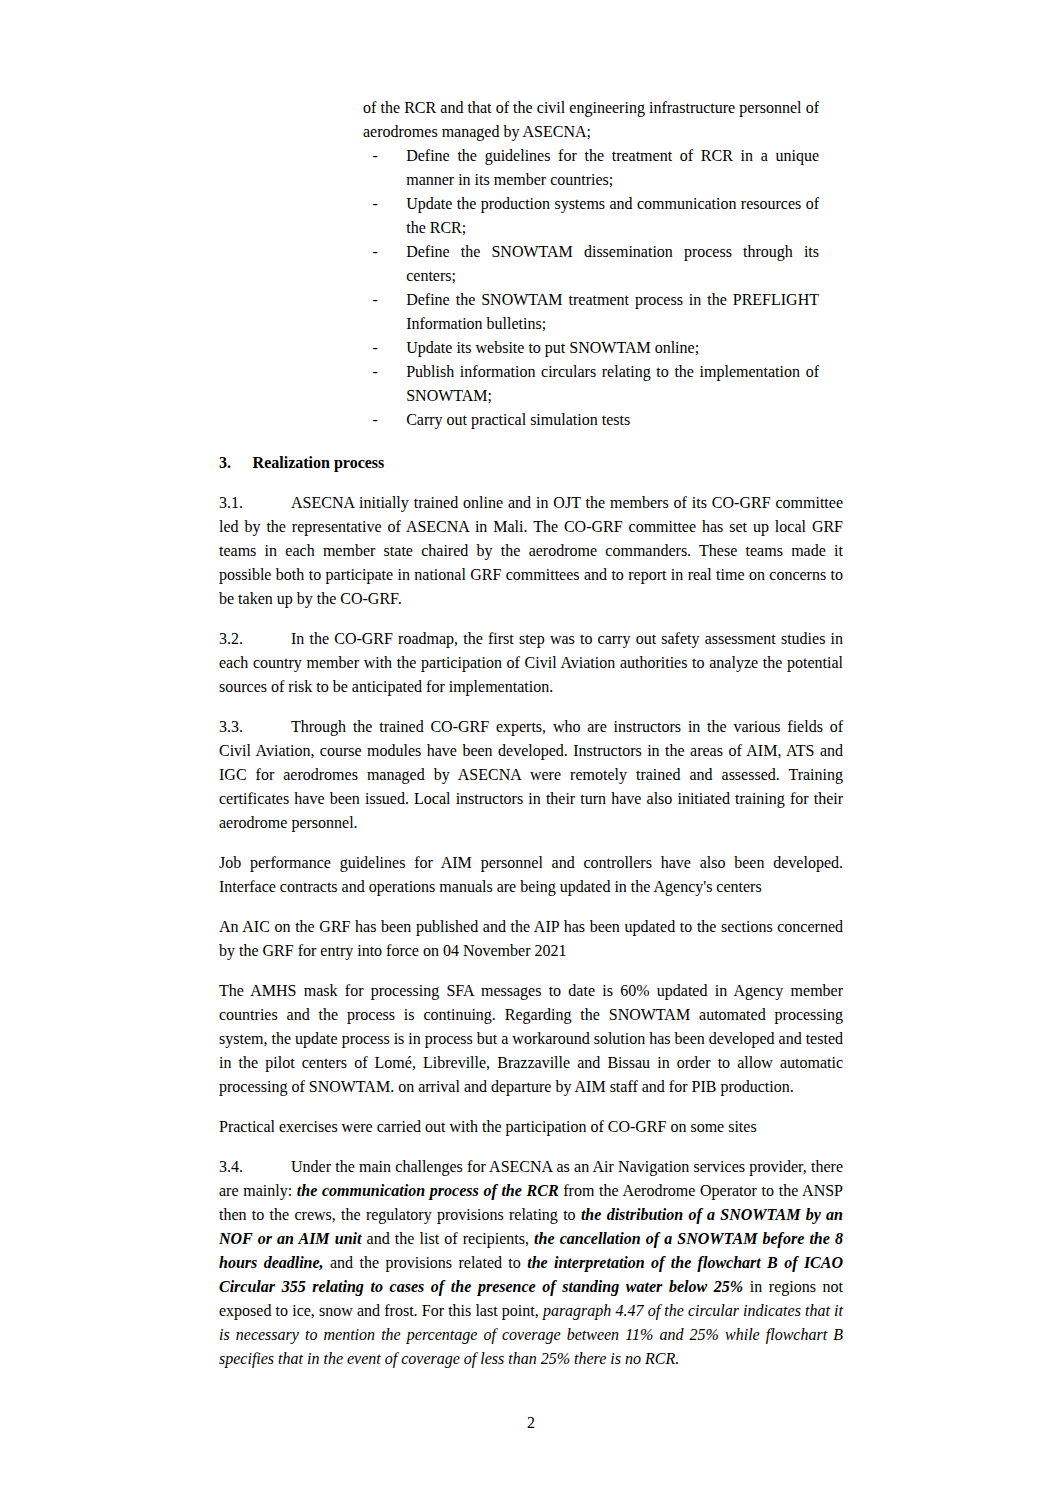of the RCR and that of the civil engineering infrastructure personnel of aerodromes managed by ASECNA;
Define the guidelines for the treatment of RCR in a unique manner in its member countries;
Update the production systems and communication resources of the RCR;
Define the SNOWTAM dissemination process through its centers;
Define the SNOWTAM treatment process in the PREFLIGHT Information bulletins;
Update its website to put SNOWTAM online;
Publish information circulars relating to the implementation of SNOWTAM;
Carry out practical simulation tests
3. Realization process
3.1. ASECNA initially trained online and in OJT the members of its CO-GRF committee led by the representative of ASECNA in Mali. The CO-GRF committee has set up local GRF teams in each member state chaired by the aerodrome commanders. These teams made it possible both to participate in national GRF committees and to report in real time on concerns to be taken up by the CO-GRF.
3.2. In the CO-GRF roadmap, the first step was to carry out safety assessment studies in each country member with the participation of Civil Aviation authorities to analyze the potential sources of risk to be anticipated for implementation.
3.3. Through the trained CO-GRF experts, who are instructors in the various fields of Civil Aviation, course modules have been developed. Instructors in the areas of AIM, ATS and IGC for aerodromes managed by ASECNA were remotely trained and assessed. Training certificates have been issued. Local instructors in their turn have also initiated training for their aerodrome personnel.
Job performance guidelines for AIM personnel and controllers have also been developed. Interface contracts and operations manuals are being updated in the Agency's centers
An AIC on the GRF has been published and the AIP has been updated to the sections concerned by the GRF for entry into force on 04 November 2021
The AMHS mask for processing SFA messages to date is 60% updated in Agency member countries and the process is continuing. Regarding the SNOWTAM automated processing system, the update process is in process but a workaround solution has been developed and tested in the pilot centers of Lomé, Libreville, Brazzaville and Bissau in order to allow automatic processing of SNOWTAM. on arrival and departure by AIM staff and for PIB production.
Practical exercises were carried out with the participation of CO-GRF on some sites
3.4. Under the main challenges for ASECNA as an Air Navigation services provider, there are mainly: the communication process of the RCR from the Aerodrome Operator to the ANSP then to the crews, the regulatory provisions relating to the distribution of a SNOWTAM by an NOF or an AIM unit and the list of recipients, the cancellation of a SNOWTAM before the 8 hours deadline, and the provisions related to the interpretation of the flowchart B of ICAO Circular 355 relating to cases of the presence of standing water below 25% in regions not exposed to ice, snow and frost. For this last point, paragraph 4.47 of the circular indicates that it is necessary to mention the percentage of coverage between 11% and 25% while flowchart B specifies that in the event of coverage of less than 25% there is no RCR.
2